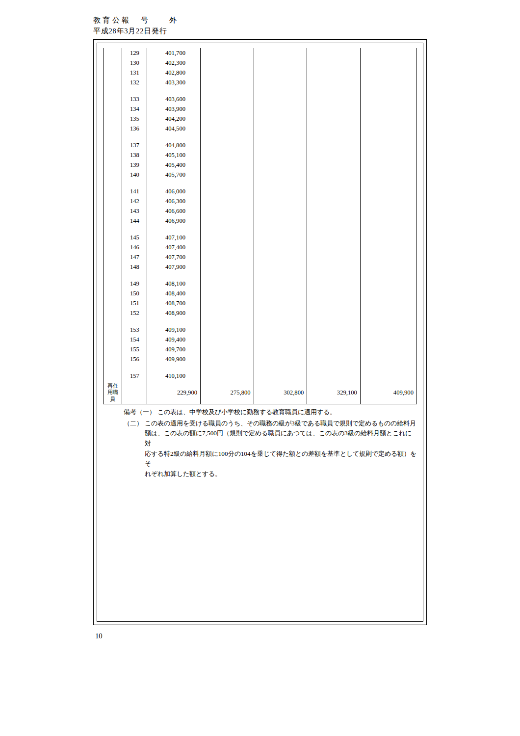教育公報　号　　外
平成28年3月22日発行
| | 129 | 401,700 | | | | |
| | 130 | 402,300 | | | | |
| | 131 | 402,800 | | | | |
| | 132 | 403,300 | | | | |
| | 133 | 403,600 | | | | |
| | 134 | 403,900 | | | | |
| | 135 | 404,200 | | | | |
| | 136 | 404,500 | | | | |
| | 137 | 404,800 | | | | |
| | 138 | 405,100 | | | | |
| | 139 | 405,400 | | | | |
| | 140 | 405,700 | | | | |
| | 141 | 406,000 | | | | |
| | 142 | 406,300 | | | | |
| | 143 | 406,600 | | | | |
| | 144 | 406,900 | | | | |
| | 145 | 407,100 | | | | |
| | 146 | 407,400 | | | | |
| | 147 | 407,700 | | | | |
| | 148 | 407,900 | | | | |
| | 149 | 408,100 | | | | |
| | 150 | 408,400 | | | | |
| | 151 | 408,700 | | | | |
| | 152 | 408,900 | | | | |
| | 153 | 409,100 | | | | |
| | 154 | 409,400 | | | | |
| | 155 | 409,700 | | | | |
| | 156 | 409,900 | | | | |
| | 157 | 410,100 | | | | |
| 再任 用職 員 | | 229,900 | 275,800 | 302,800 | 329,100 | 409,900 |
備考（一）
この表は、中学校及び小学校に勤務する教育職員に適用する。
（二）
この表の適用を受ける職員のうち、その職務の級が3級である職員で規則で定めるものの給料月
額は、この表の額に7,500円（規則で定める職員にあつては、この表の3級の給料月額とこれに対
応する特2級の給料月額に100分の104を乗じて得た額との差額を基準として規則で定める額）をそ
れぞれ加算した額とする。
10